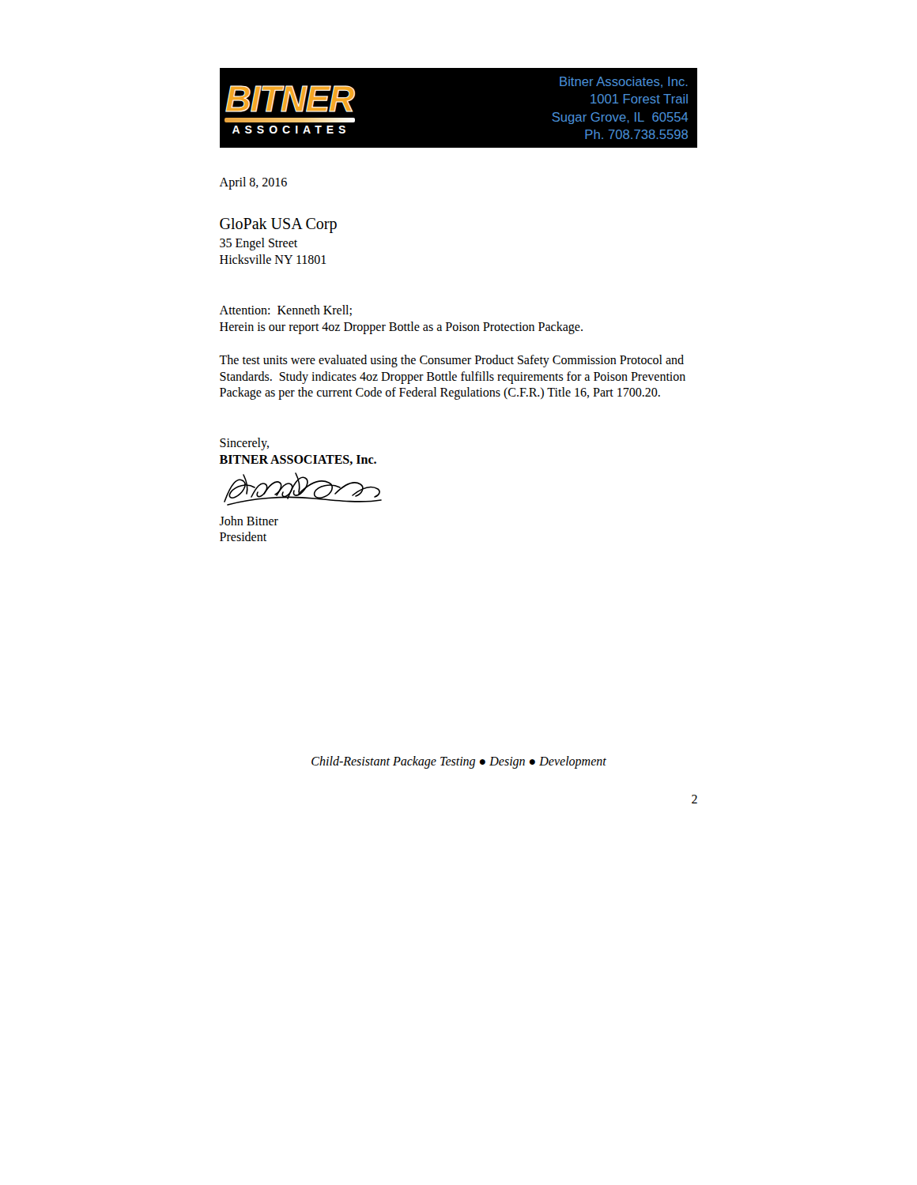BITNER ASSOCIATES
Bitner Associates, Inc. 1001 Forest Trail Sugar Grove, IL 60554 Ph. 708.738.5598
April 8, 2016
GloPak USA Corp
35 Engel Street
Hicksville NY 11801
Attention: Kenneth Krell;
Herein is our report 4oz Dropper Bottle as a Poison Protection Package.
The test units were evaluated using the Consumer Product Safety Commission Protocol and Standards. Study indicates 4oz Dropper Bottle fulfills requirements for a Poison Prevention Package as per the current Code of Federal Regulations (C.F.R.) Title 16, Part 1700.20.
Sincerely,
BITNER ASSOCIATES, Inc.
John Bitner
President
Child-Resistant Package Testing ● Design ● Development
2